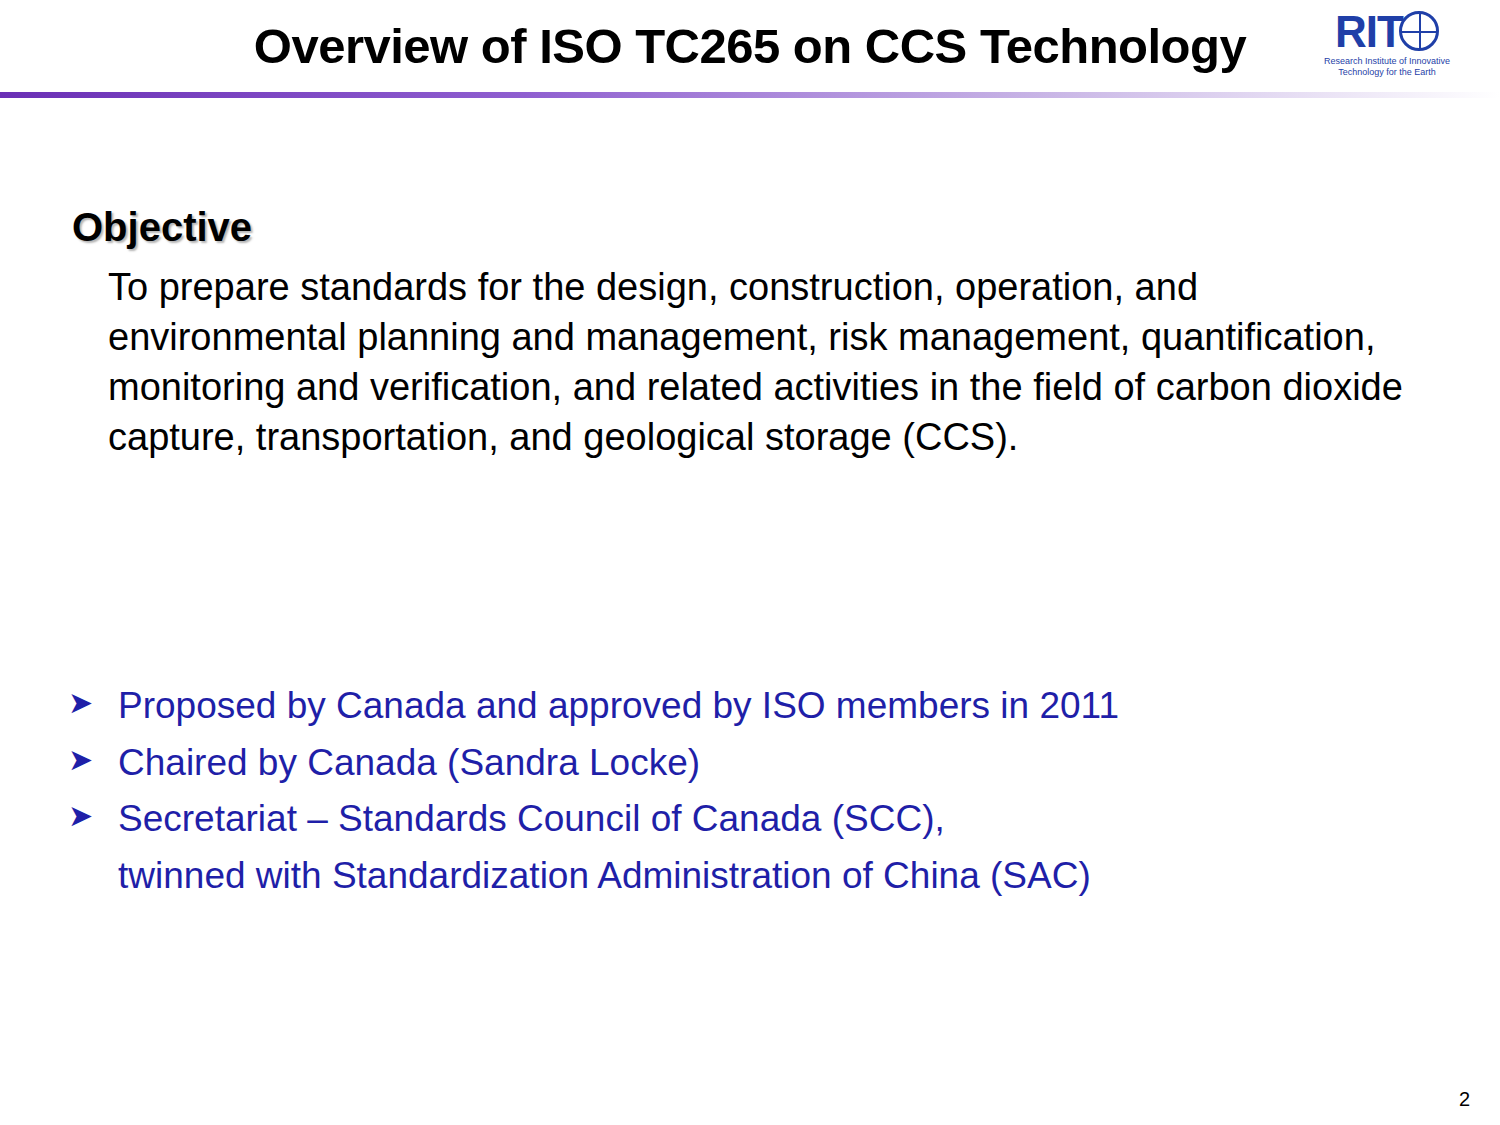Overview of ISO TC265 on CCS Technology
RIT
Research Institute of Innovative
Technology for the Earth
Objective
To prepare standards for the design, construction, operation, and environmental planning and management, risk management, quantification, monitoring and verification, and related activities in the field of carbon dioxide capture, transportation, and geological storage (CCS).
Proposed by Canada and approved by ISO members in 2011
Chaired by Canada (Sandra Locke)
Secretariat – Standards Council of Canada (SCC),
twinned with Standardization Administration of China (SAC)
2